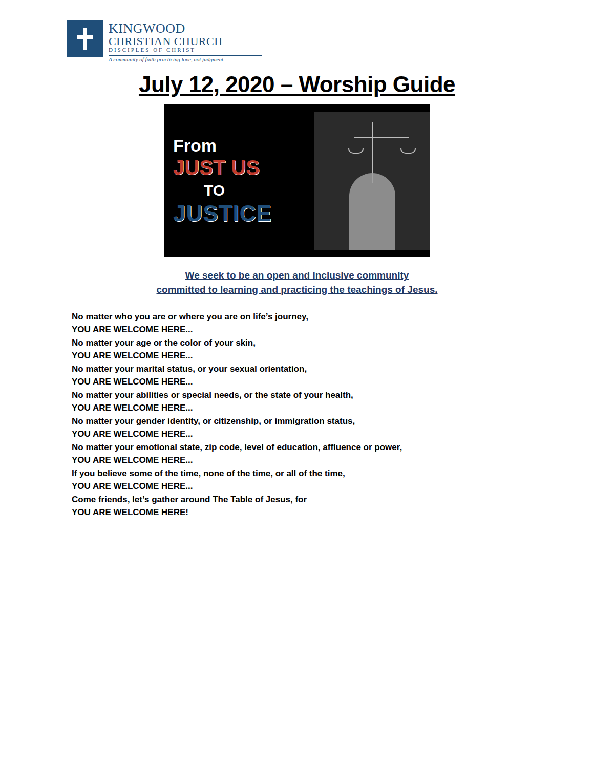KINGWOOD
CHRISTIAN CHURCH
DISCIPLES OF CHRIST
A community of faith practicing love, not judgment.
July 12, 2020 – Worship Guide
From
JUST US
TO
JUSTICE
We seek to be an open and inclusive community
committed to learning and practicing the teachings of Jesus.
No matter who you are or where you are on life’s journey,
YOU ARE WELCOME HERE...
No matter your age or the color of your skin,
YOU ARE WELCOME HERE...
No matter your marital status, or your sexual orientation,
YOU ARE WELCOME HERE...
No matter your abilities or special needs, or the state of your health,
YOU ARE WELCOME HERE...
No matter your gender identity, or citizenship, or immigration status,
YOU ARE WELCOME HERE...
No matter your emotional state, zip code, level of education, affluence or power,
YOU ARE WELCOME HERE...
If you believe some of the time, none of the time, or all of the time,
YOU ARE WELCOME HERE...
Come friends, let’s gather around The Table of Jesus, for
YOU ARE WELCOME HERE!